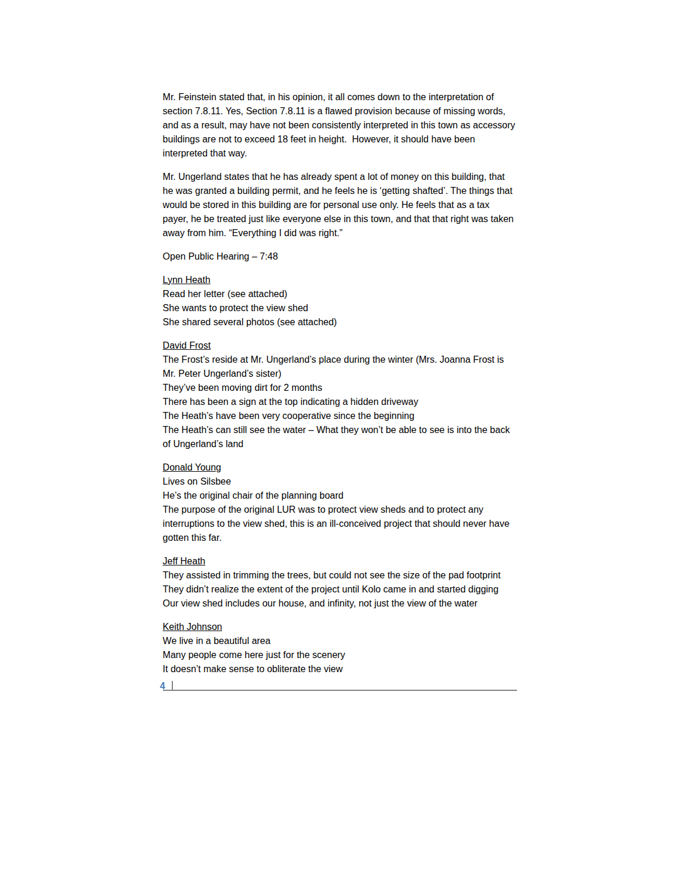Mr. Feinstein stated that, in his opinion, it all comes down to the interpretation of section 7.8.11. Yes, Section 7.8.11 is a flawed provision because of missing words, and as a result, may have not been consistently interpreted in this town as accessory buildings are not to exceed 18 feet in height. However, it should have been interpreted that way.
Mr. Ungerland states that he has already spent a lot of money on this building, that he was granted a building permit, and he feels he is ‘getting shafted’. The things that would be stored in this building are for personal use only. He feels that as a tax payer, he be treated just like everyone else in this town, and that that right was taken away from him. “Everything I did was right.”
Open Public Hearing – 7:48
Lynn Heath
Read her letter (see attached)
She wants to protect the view shed
She shared several photos (see attached)
David Frost
The Frost’s reside at Mr. Ungerland’s place during the winter (Mrs. Joanna Frost is Mr. Peter Ungerland’s sister)
They’ve been moving dirt for 2 months
There has been a sign at the top indicating a hidden driveway
The Heath’s have been very cooperative since the beginning
The Heath’s can still see the water – What they won’t be able to see is into the back of Ungerland’s land
Donald Young
Lives on Silsbee
He’s the original chair of the planning board
The purpose of the original LUR was to protect view sheds and to protect any interruptions to the view shed, this is an ill-conceived project that should never have gotten this far.
Jeff Heath
They assisted in trimming the trees, but could not see the size of the pad footprint
They didn’t realize the extent of the project until Kolo came in and started digging
Our view shed includes our house, and infinity, not just the view of the water
Keith Johnson
We live in a beautiful area
Many people come here just for the scenery
It doesn’t make sense to obliterate the view
4